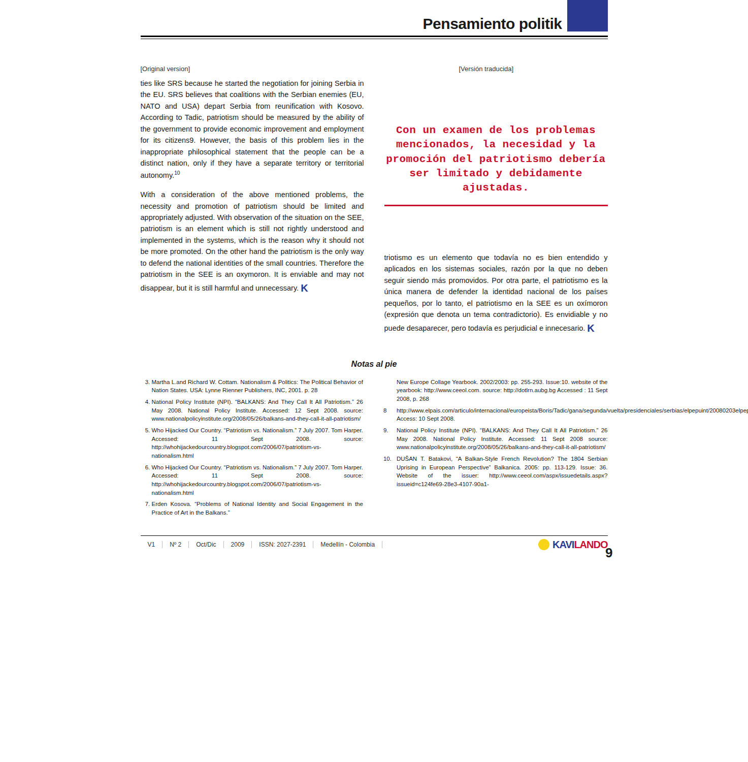Pensamiento politik
[Original version]
[Versión traducida]
ties like SRS because he started the negotiation for joining Serbia in the EU. SRS believes that coalitions with the Serbian enemies (EU, NATO and USA) depart Serbia from reunification with Kosovo. According to Tadic, patriotism should be measured by the ability of the government to provide economic improvement and employment for its citizens9. However, the basis of this problem lies in the inappropriate philosophical statement that the people can be a distinct nation, only if they have a separate territory or territorial autonomy.10
With a consideration of the above mentioned problems, the necessity and promotion of patriotism should be limited and appropriately adjusted. With observation of the situation on the SEE, patriotism is an element which is still not rightly understood and implemented in the systems, which is the reason why it should not be more promoted. On the other hand the patriotism is the only way to defend the national identities of the small countries. Therefore the patriotism in the SEE is an oxymoron. It is enviable and may not disappear, but it is still harmful and unnecessary. K
Con un examen de los problemas mencionados, la necesidad y la promoción del patriotismo debería ser limitado y debidamente ajustadas.
triotismo es un elemento que todavía no es bien entendido y aplicados en los sistemas sociales, razón por la que no deben seguir siendo más promovidos. Por otra parte, el patriotismo es la única manera de defender la identidad nacional de los países pequeños, por lo tanto, el patriotismo en la SEE es un oxímoron (expresión que denota un tema contradictorio). Es envidiable y no puede desaparecer, pero todavía es perjudicial e innecesario. K
Notas al pie
Martha L.and Richard W. Cottam. Nationalism & Politics: The Political Behavior of Nation States. USA: Lynne Rienner Publishers, INC, 2001. p. 28
National Policy Institute (NPI). “BALKANS: And They Call It All Patriotism.” 26 May 2008. National Policy Institute. Accessed: 12 Sept 2008. source: www.nationalpolicyinstitute.org/2008/05/26/balkans-and-they-call-it-all-patriotism/
Who Hijacked Our Country. “Patriotism vs. Nationalism.” 7 July 2007. Tom Harper. Accessed: 11 Sept 2008. source: http://whohijackedourcountry.blogspot.com/2006/07/patriotism-vs-nationalism.html
Who Hijacked Our Country. “Patriotism vs. Nationalism.” 7 July 2007. Tom Harper. Accessed: 11 Sept 2008. source: http://whohijackedourcountry.blogspot.com/2006/07/patriotism-vs-nationalism.html
Erden Kosova. “Problems of National Identity and Social Engagement in the Practice of Art in the Balkans.”
New Europe Collage Yearbook. 2002/2003: pp. 255-293. Issue:10. website of the yearbook: http://www.ceeol.com. source: http://dotlrn.aubg.bg Accessed : 11 Sept 2008, p. 268
8http://www.elpais.com/articulo/internacional/europeista/Boris/Tadic/gana/segunda/vuelta/presidenciales/serbias/elpepuint/20080203elpepuint_8/Tes Access: 10 Sept 2008.
9. National Policy Institute (NPI). “BALKANS: And They Call It All Patriotism.” 26 May 2008. National Policy Institute. Accessed: 11 Sept 2008 source: www.nationalpolicyinstitute.org/2008/05/26/balkans-and-they-call-it-all-patriotism/
10. DUŠAN T. Batakovi, “A Balkan-Style French Revolution? The 1804 Serbian Uprising in European Perspective” Balkanica. 2005: pp. 113-129. Issue: 36. Website of the issuer: http://www.ceeol.com/aspx/issuedetails.aspx?issueid=c124fe69-28e3-4107-90a1-
V1 Nº 2 Oct/Dic 2009 ISSN: 2027-2391 Medellín - Colombia KAVILANDO
9